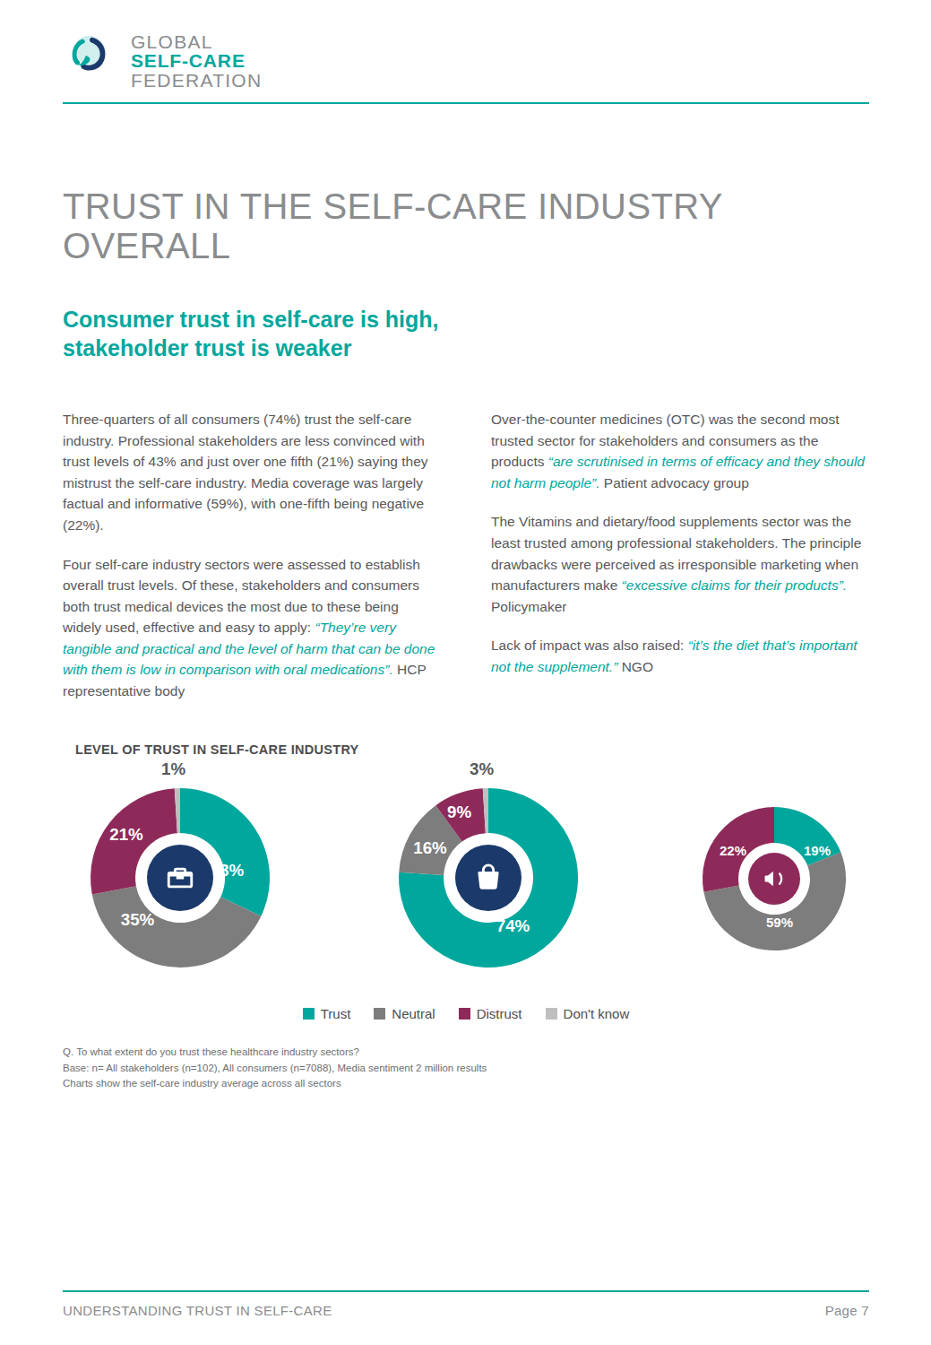GLOBAL
SELF-CARE
FEDERATION
TRUST IN THE SELF-CARE INDUSTRY OVERALL
Consumer trust in self-care is high,
stakeholder trust is weaker
Three-quarters of all consumers (74%) trust the self-care industry. Professional stakeholders are less convinced with trust levels of 43% and just over one fifth (21%) saying they mistrust the self-care industry. Media coverage was largely factual and informative (59%), with one-fifth being negative (22%).
Four self-care industry sectors were assessed to establish overall trust levels. Of these, stakeholders and consumers both trust medical devices the most due to these being widely used, effective and easy to apply: “They’re very tangible and practical and the level of harm that can be done with them is low in comparison with oral medications”. HCP representative body
Over-the-counter medicines (OTC) was the second most trusted sector for stakeholders and consumers as the products “are scrutinised in terms of efficacy and they should not harm people”. Patient advocacy group
The Vitamins and dietary/food supplements sector was the least trusted among professional stakeholders. The principle drawbacks were perceived as irresponsible marketing when manufacturers make “excessive claims for their products”. Policymaker
Lack of impact was also raised: “it’s the diet that’s important not the supplement.” NGO
LEVEL OF TRUST IN SELF-CARE INDUSTRY
43% 35% 21% 1%
74% 16% 9% 3%
19% 59% 22%
Trust Neutral Distrust Don't know
Q. To what extent do you trust these healthcare industry sectors?
Base: n= All stakeholders (n=102), All consumers (n=7088), Media sentiment 2 million results
Charts show the self-care industry average across all sectors
UNDERSTANDING TRUST IN SELF-CARE
Page 7